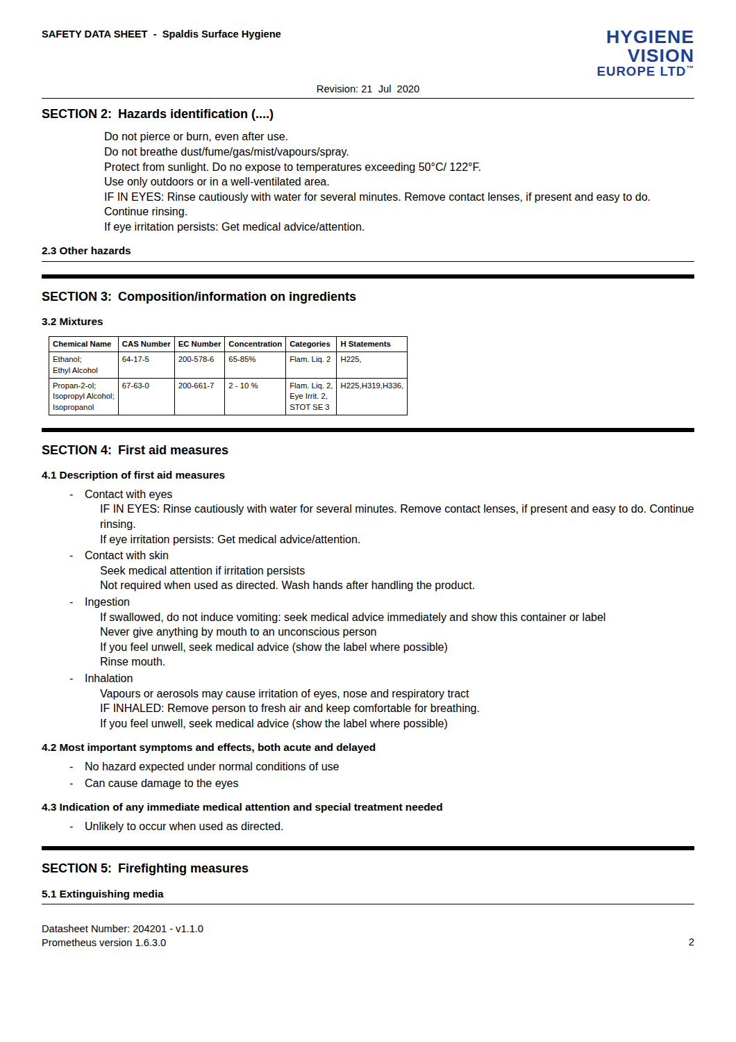SAFETY DATA SHEET - Spaldis Surface Hygiene
HYGIENE
VISION
EUROPE LTD™
Revision: 21 Jul 2020
SECTION 2: Hazards identification (....)
Do not pierce or burn, even after use.
Do not breathe dust/fume/gas/mist/vapours/spray.
Protect from sunlight. Do no expose to temperatures exceeding 50°C/ 122°F.
Use only outdoors or in a well-ventilated area.
IF IN EYES: Rinse cautiously with water for several minutes. Remove contact lenses, if present and easy to do. Continue rinsing.
If eye irritation persists: Get medical advice/attention.
2.3 Other hazards
SECTION 3: Composition/information on ingredients
3.2 Mixtures
| Chemical Name | CAS Number | EC Number | Concentration | Categories | H Statements |
| --- | --- | --- | --- | --- | --- |
| Ethanol; Ethyl Alcohol | 64-17-5 | 200-578-6 | 65-85% | Flam. Liq. 2 | H225, |
| Propan-2-ol; Isopropyl Alcohol; Isopropanol | 67-63-0 | 200-661-7 | 2 - 10 % | Flam. Liq. 2, Eye Irrit. 2, STOT SE 3 | H225,H319,H336, |
SECTION 4: First aid measures
4.1 Description of first aid measures
Contact with eyes
IF IN EYES: Rinse cautiously with water for several minutes. Remove contact lenses, if present and easy to do. Continue rinsing.
If eye irritation persists: Get medical advice/attention.
Contact with skin
Seek medical attention if irritation persists
Not required when used as directed. Wash hands after handling the product.
Ingestion
If swallowed, do not induce vomiting: seek medical advice immediately and show this container or label
Never give anything by mouth to an unconscious person
If you feel unwell, seek medical advice (show the label where possible)
Rinse mouth.
Inhalation
Vapours or aerosols may cause irritation of eyes, nose and respiratory tract
IF INHALED: Remove person to fresh air and keep comfortable for breathing.
If you feel unwell, seek medical advice (show the label where possible)
4.2 Most important symptoms and effects, both acute and delayed
No hazard expected under normal conditions of use
Can cause damage to the eyes
4.3 Indication of any immediate medical attention and special treatment needed
Unlikely to occur when used as directed.
SECTION 5: Firefighting measures
5.1 Extinguishing media
Datasheet Number: 204201 - v1.1.0
Prometheus version 1.6.3.0
2